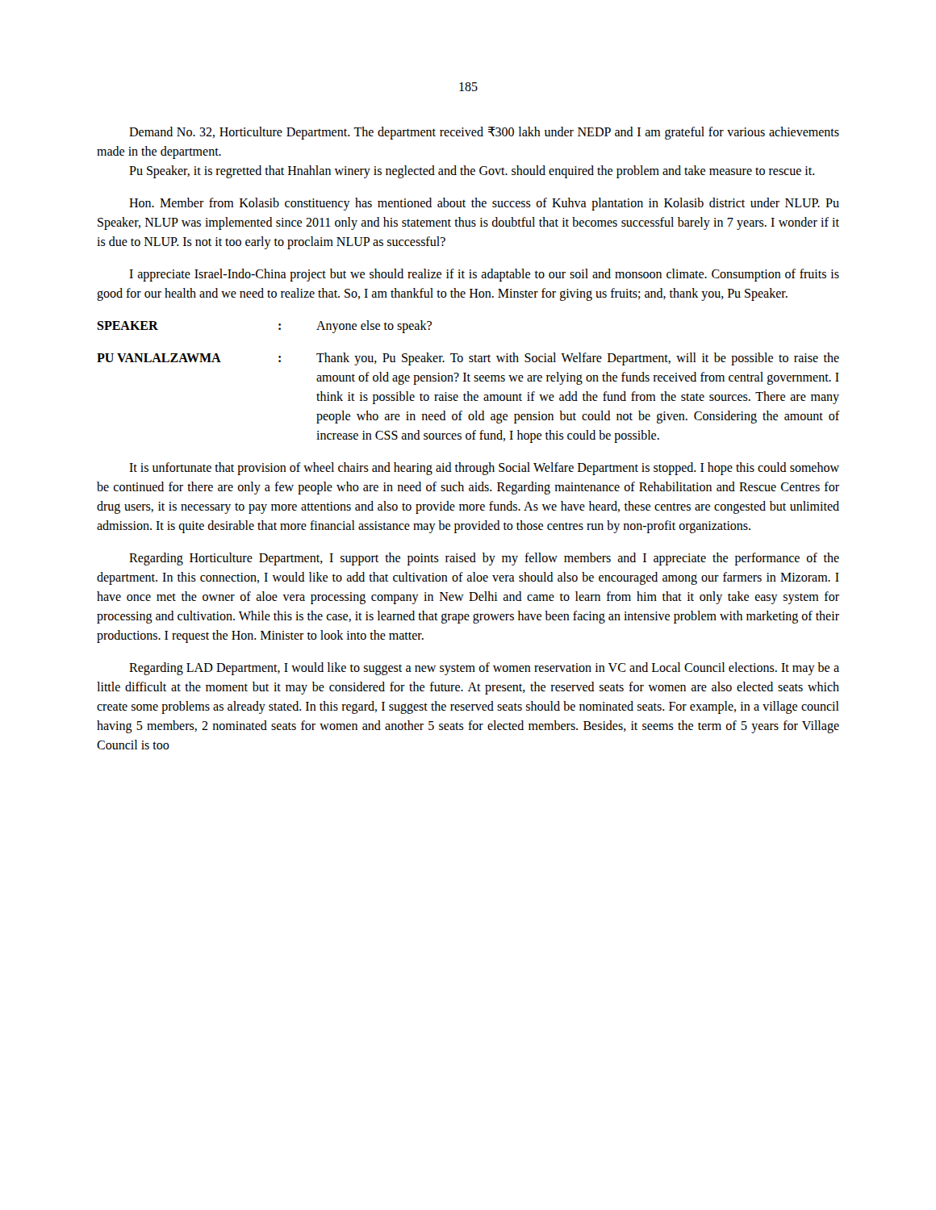185
Demand No. 32, Horticulture Department. The department received ₹300 lakh under NEDP and I am grateful for various achievements made in the department.
Pu Speaker, it is regretted that Hnahlan winery is neglected and the Govt. should enquired the problem and take measure to rescue it.
Hon. Member from Kolasib constituency has mentioned about the success of Kuhva plantation in Kolasib district under NLUP. Pu Speaker, NLUP was implemented since 2011 only and his statement thus is doubtful that it becomes successful barely in 7 years. I wonder if it is due to NLUP. Is not it too early to proclaim NLUP as successful?
I appreciate Israel-Indo-China project but we should realize if it is adaptable to our soil and monsoon climate. Consumption of fruits is good for our health and we need to realize that. So, I am thankful to the Hon. Minster for giving us fruits; and, thank you, Pu Speaker.
SPEAKER
:
Anyone else to speak?
PU VANLALZAWMA
:
Thank you, Pu Speaker. To start with Social Welfare Department, will it be possible to raise the amount of old age pension? It seems we are relying on the funds received from central government. I think it is possible to raise the amount if we add the fund from the state sources. There are many people who are in need of old age pension but could not be given. Considering the amount of increase in CSS and sources of fund, I hope this could be possible.
It is unfortunate that provision of wheel chairs and hearing aid through Social Welfare Department is stopped. I hope this could somehow be continued for there are only a few people who are in need of such aids. Regarding maintenance of Rehabilitation and Rescue Centres for drug users, it is necessary to pay more attentions and also to provide more funds. As we have heard, these centres are congested but unlimited admission. It is quite desirable that more financial assistance may be provided to those centres run by non-profit organizations.
Regarding Horticulture Department, I support the points raised by my fellow members and I appreciate the performance of the department. In this connection, I would like to add that cultivation of aloe vera should also be encouraged among our farmers in Mizoram. I have once met the owner of aloe vera processing company in New Delhi and came to learn from him that it only take easy system for processing and cultivation. While this is the case, it is learned that grape growers have been facing an intensive problem with marketing of their productions. I request the Hon. Minister to look into the matter.
Regarding LAD Department, I would like to suggest a new system of women reservation in VC and Local Council elections. It may be a little difficult at the moment but it may be considered for the future. At present, the reserved seats for women are also elected seats which create some problems as already stated. In this regard, I suggest the reserved seats should be nominated seats. For example, in a village council having 5 members, 2 nominated seats for women and another 5 seats for elected members. Besides, it seems the term of 5 years for Village Council is too